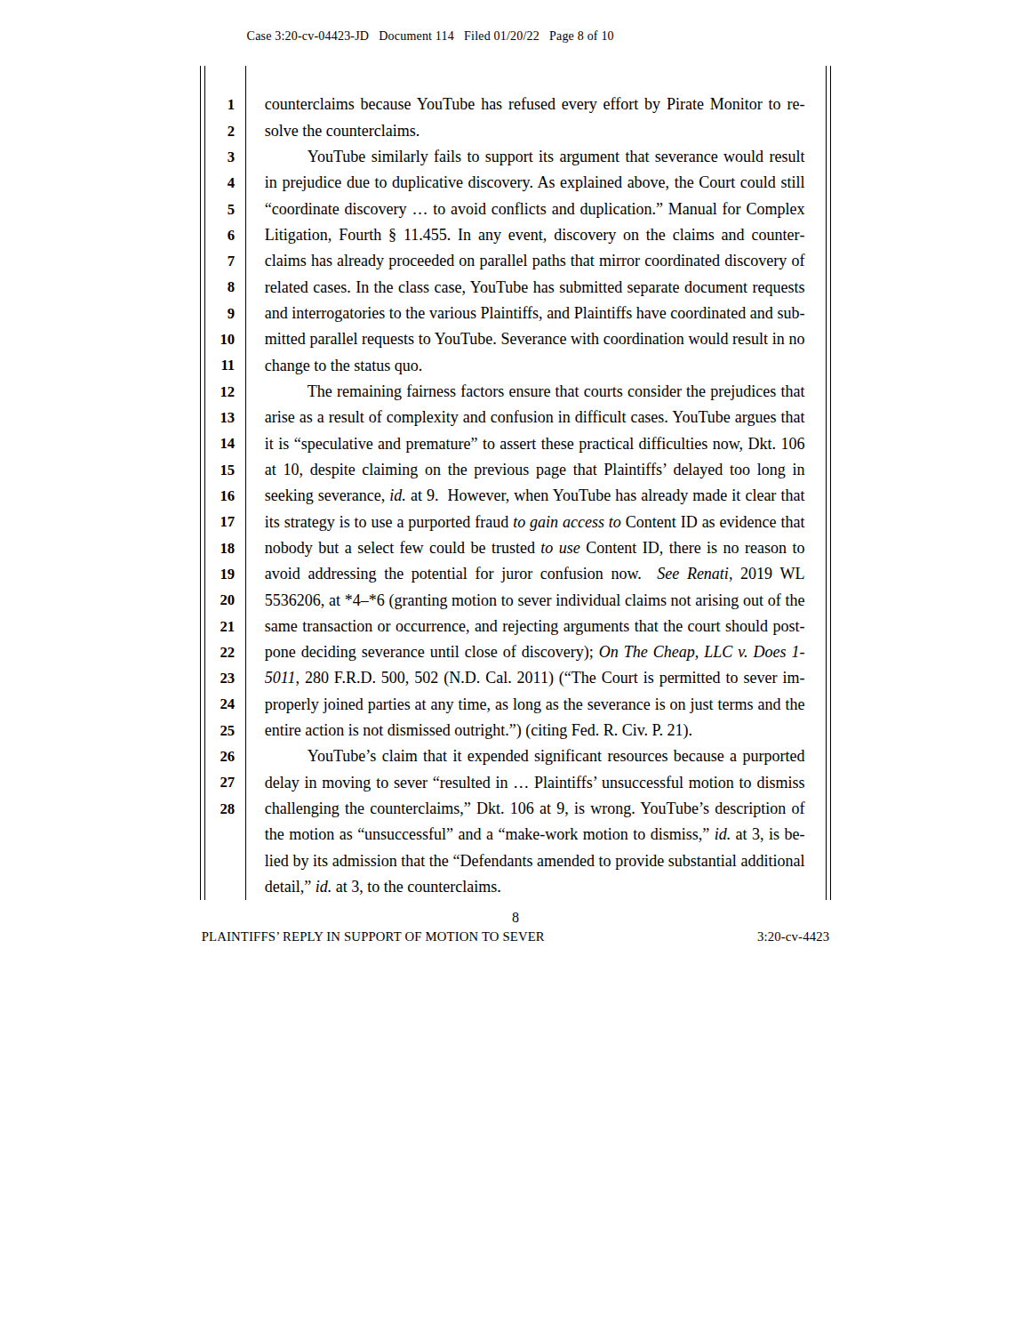Case 3:20-cv-04423-JD Document 114 Filed 01/20/22 Page 8 of 10
1
2
3
4
5
6
7
8
9
10
11
12
13
14
15
16
17
18
19
20
21
22
23
24
25
26
27
28
counterclaims because YouTube has refused every effort by Pirate Monitor to resolve the counterclaims.
YouTube similarly fails to support its argument that severance would result in prejudice due to duplicative discovery. As explained above, the Court could still “coordinate discovery … to avoid conflicts and duplication.” Manual for Complex Litigation, Fourth § 11.455. In any event, discovery on the claims and counterclaims has already proceeded on parallel paths that mirror coordinated discovery of related cases. In the class case, YouTube has submitted separate document requests and interrogatories to the various Plaintiffs, and Plaintiffs have coordinated and submitted parallel requests to YouTube. Severance with coordination would result in no change to the status quo.
The remaining fairness factors ensure that courts consider the prejudices that arise as a result of complexity and confusion in difficult cases. YouTube argues that it is “speculative and premature” to assert these practical difficulties now, Dkt. 106 at 10, despite claiming on the previous page that Plaintiffs’ delayed too long in seeking severance, id. at 9. However, when YouTube has already made it clear that its strategy is to use a purported fraud to gain access to Content ID as evidence that nobody but a select few could be trusted to use Content ID, there is no reason to avoid addressing the potential for juror confusion now. See Renati, 2019 WL 5536206, at *4–*6 (granting motion to sever individual claims not arising out of the same transaction or occurrence, and rejecting arguments that the court should postpone deciding severance until close of discovery); On The Cheap, LLC v. Does 1-5011, 280 F.R.D. 500, 502 (N.D. Cal. 2011) (“The Court is permitted to sever improperly joined parties at any time, as long as the severance is on just terms and the entire action is not dismissed outright.”) (citing Fed. R. Civ. P. 21).
YouTube’s claim that it expended significant resources because a purported delay in moving to sever “resulted in … Plaintiffs’ unsuccessful motion to dismiss challenging the counterclaims,” Dkt. 106 at 9, is wrong. YouTube’s description of the motion as “unsuccessful” and a “make-work motion to dismiss,” id. at 3, is belied by its admission that the “Defendants amended to provide substantial additional detail,” id. at 3, to the counterclaims.
8
PLAINTIFFS’ REPLY IN SUPPORT OF MOTION TO SEVER
3:20-cv-4423